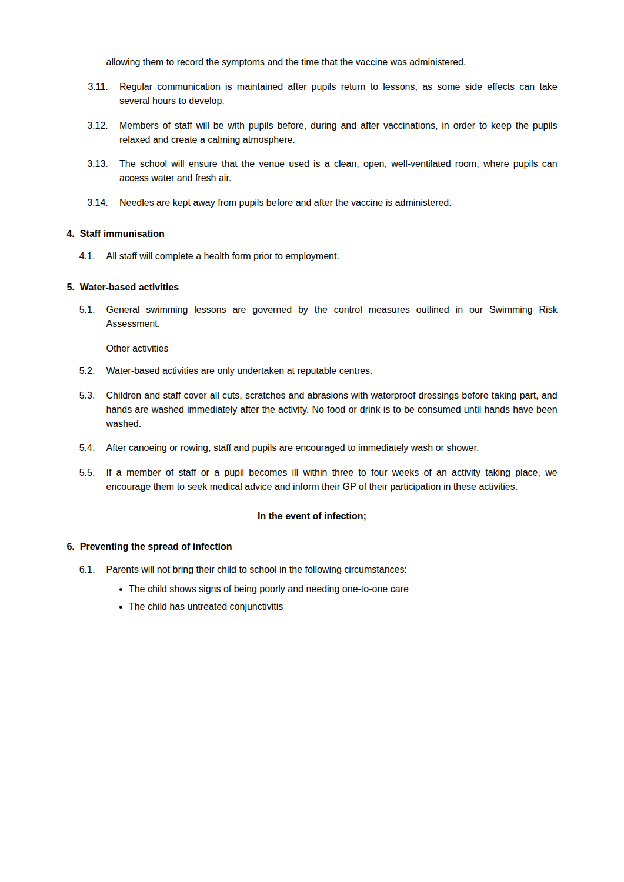allowing them to record the symptoms and the time that the vaccine was administered.
3.11.
Regular communication is maintained after pupils return to lessons, as some side effects can take several hours to develop.
3.12.
Members of staff will be with pupils before, during and after vaccinations, in order to keep the pupils relaxed and create a calming atmosphere.
3.13.
The school will ensure that the venue used is a clean, open, well-ventilated room, where pupils can access water and fresh air.
3.14.
Needles are kept away from pupils before and after the vaccine is administered.
4. Staff immunisation
4.1.
All staff will complete a health form prior to employment.
5. Water-based activities
5.1.
General swimming lessons are governed by the control measures outlined in our Swimming Risk Assessment.
Other activities
5.2.
Water-based activities are only undertaken at reputable centres.
5.3.
Children and staff cover all cuts, scratches and abrasions with waterproof dressings before taking part, and hands are washed immediately after the activity. No food or drink is to be consumed until hands have been washed.
5.4.
After canoeing or rowing, staff and pupils are encouraged to immediately wash or shower.
5.5.
If a member of staff or a pupil becomes ill within three to four weeks of an activity taking place, we encourage them to seek medical advice and inform their GP of their participation in these activities.
In the event of infection;
6. Preventing the spread of infection
6.1.
Parents will not bring their child to school in the following circumstances:
The child shows signs of being poorly and needing one-to-one care
The child has untreated conjunctivitis